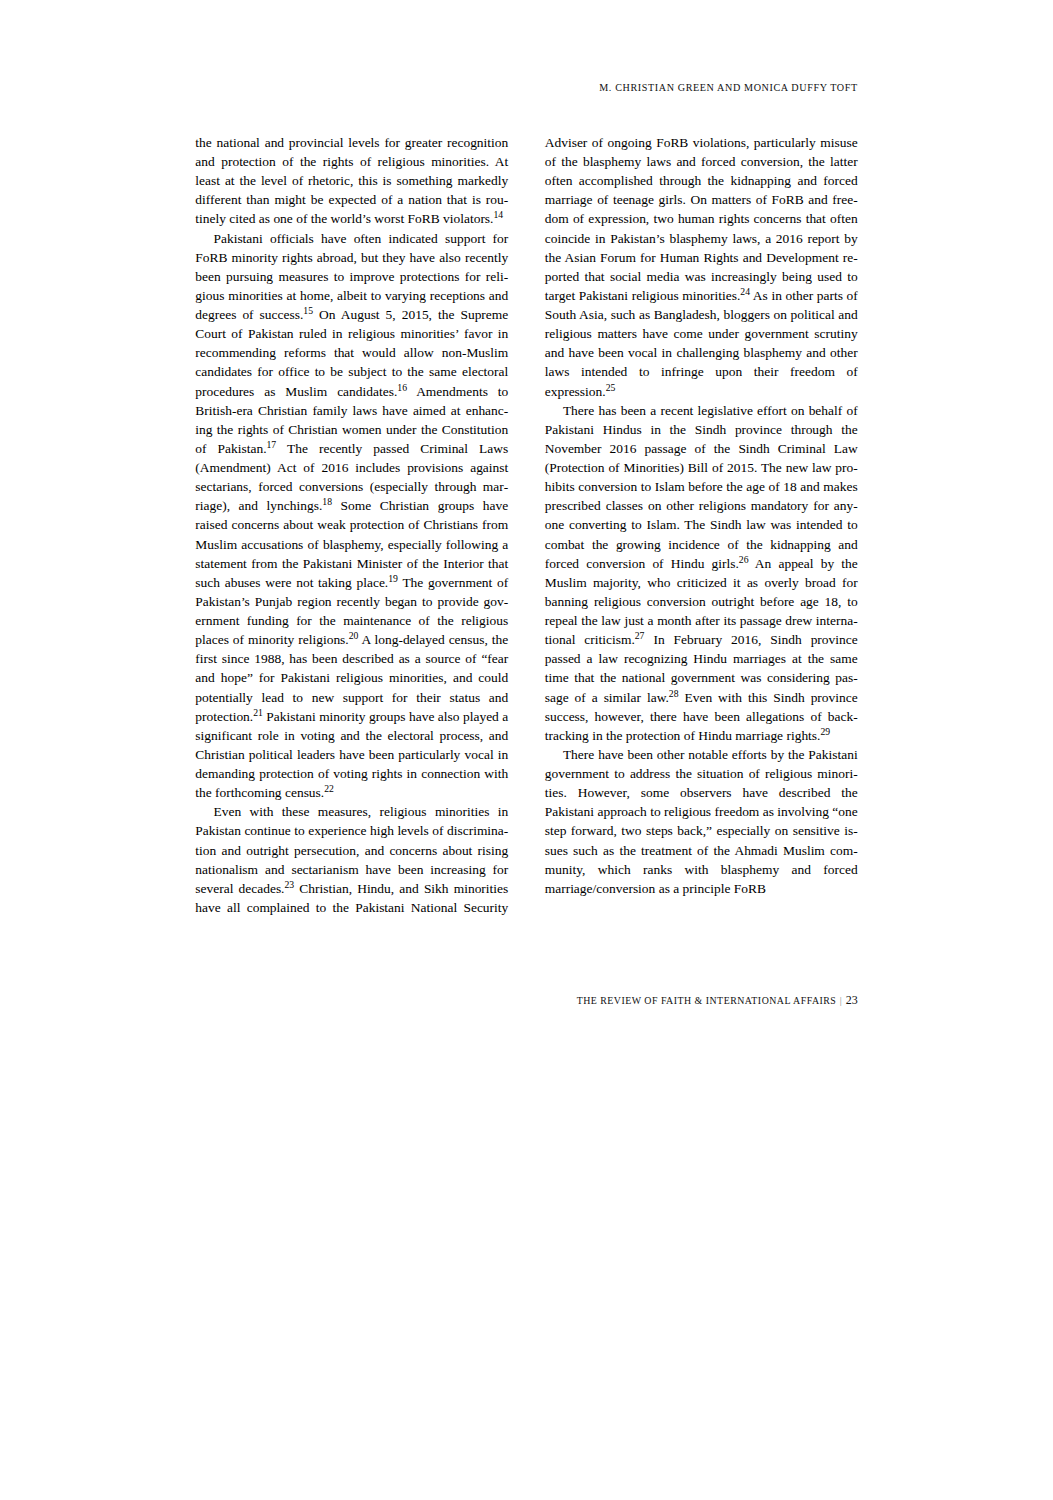M. Christian Green and Monica Duffy Toft
the national and provincial levels for greater recognition and protection of the rights of religious minorities. At least at the level of rhetoric, this is something markedly different than might be expected of a nation that is routinely cited as one of the world’s worst FoRB violators.14
Pakistani officials have often indicated support for FoRB minority rights abroad, but they have also recently been pursuing measures to improve protections for religious minorities at home, albeit to varying receptions and degrees of success.15 On August 5, 2015, the Supreme Court of Pakistan ruled in religious minorities’ favor in recommending reforms that would allow non-Muslim candidates for office to be subject to the same electoral procedures as Muslim candidates.16 Amendments to British-era Christian family laws have aimed at enhancing the rights of Christian women under the Constitution of Pakistan.17 The recently passed Criminal Laws (Amendment) Act of 2016 includes provisions against sectarians, forced conversions (especially through marriage), and lynchings.18 Some Christian groups have raised concerns about weak protection of Christians from Muslim accusations of blasphemy, especially following a statement from the Pakistani Minister of the Interior that such abuses were not taking place.19 The government of Pakistan’s Punjab region recently began to provide government funding for the maintenance of the religious places of minority religions.20 A long-delayed census, the first since 1988, has been described as a source of “fear and hope” for Pakistani religious minorities, and could potentially lead to new support for their status and protection.21 Pakistani minority groups have also played a significant role in voting and the electoral process, and Christian political leaders have been particularly vocal in demanding protection of voting rights in connection with the forthcoming census.22
Even with these measures, religious minorities in Pakistan continue to experience high levels of discrimination and outright persecution, and concerns about rising nationalism and sectarianism have been increasing for several decades.23 Christian, Hindu, and Sikh minorities have all complained to the Pakistani National Security Adviser of ongoing FoRB violations, particularly misuse of the blasphemy laws and forced conversion, the latter often accomplished through the kidnapping and forced marriage of teenage girls. On matters of FoRB and freedom of expression, two human rights concerns that often coincide in Pakistan’s blasphemy laws, a 2016 report by the Asian Forum for Human Rights and Development reported that social media was increasingly being used to target Pakistani religious minorities.24 As in other parts of South Asia, such as Bangladesh, bloggers on political and religious matters have come under government scrutiny and have been vocal in challenging blasphemy and other laws intended to infringe upon their freedom of expression.25
There has been a recent legislative effort on behalf of Pakistani Hindus in the Sindh province through the November 2016 passage of the Sindh Criminal Law (Protection of Minorities) Bill of 2015. The new law prohibits conversion to Islam before the age of 18 and makes prescribed classes on other religions mandatory for anyone converting to Islam. The Sindh law was intended to combat the growing incidence of the kidnapping and forced conversion of Hindu girls.26 An appeal by the Muslim majority, who criticized it as overly broad for banning religious conversion outright before age 18, to repeal the law just a month after its passage drew international criticism.27 In February 2016, Sindh province passed a law recognizing Hindu marriages at the same time that the national government was considering passage of a similar law.28 Even with this Sindh province success, however, there have been allegations of backtracking in the protection of Hindu marriage rights.29
There have been other notable efforts by the Pakistani government to address the situation of religious minorities. However, some observers have described the Pakistani approach to religious freedom as involving “one step forward, two steps back,” especially on sensitive issues such as the treatment of the Ahmadi Muslim community, which ranks with blasphemy and forced marriage/conversion as a principle FoRB
The Review of Faith & International Affairs|23